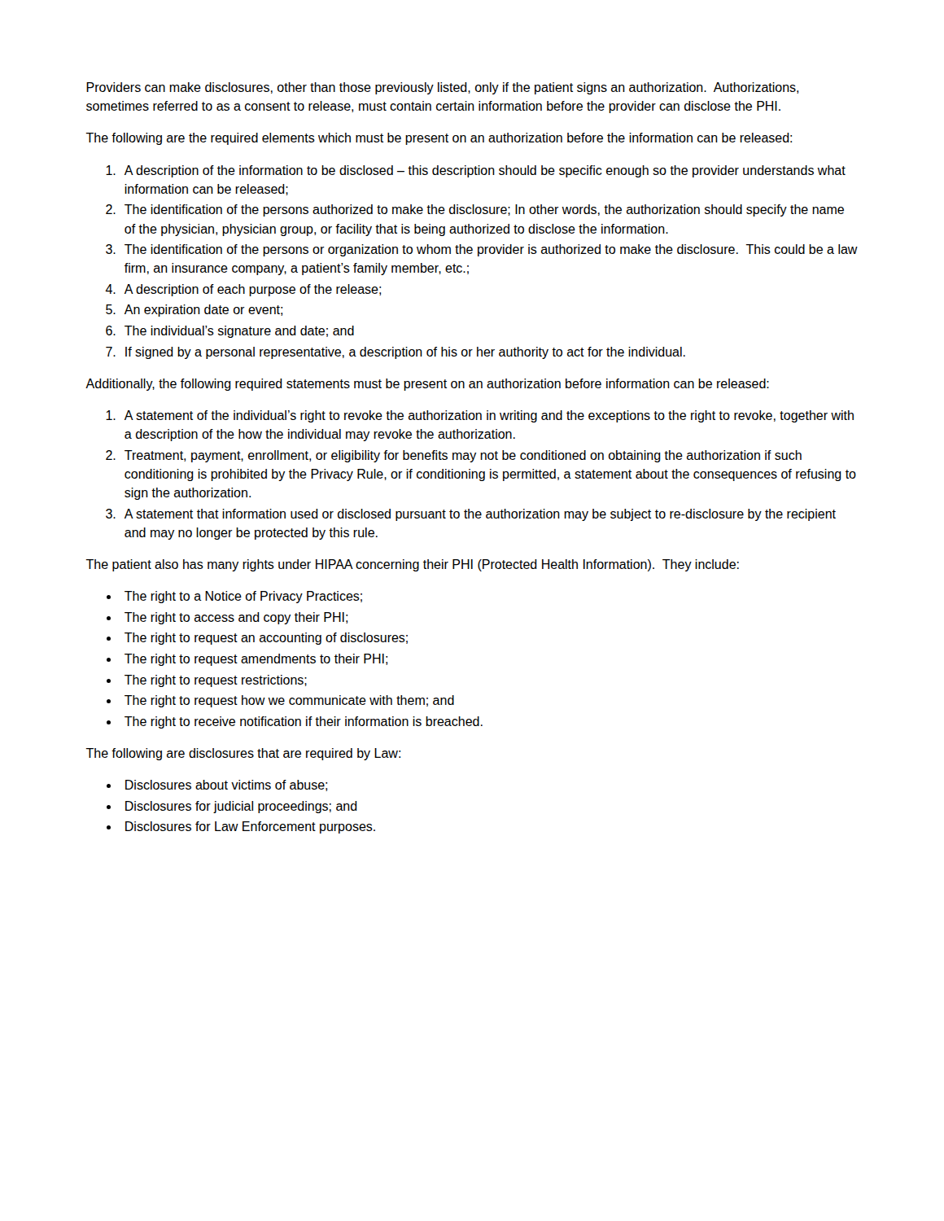Providers can make disclosures, other than those previously listed, only if the patient signs an authorization. Authorizations, sometimes referred to as a consent to release, must contain certain information before the provider can disclose the PHI.
The following are the required elements which must be present on an authorization before the information can be released:
A description of the information to be disclosed – this description should be specific enough so the provider understands what information can be released;
The identification of the persons authorized to make the disclosure; In other words, the authorization should specify the name of the physician, physician group, or facility that is being authorized to disclose the information.
The identification of the persons or organization to whom the provider is authorized to make the disclosure. This could be a law firm, an insurance company, a patient’s family member, etc.;
A description of each purpose of the release;
An expiration date or event;
The individual’s signature and date; and
If signed by a personal representative, a description of his or her authority to act for the individual.
Additionally, the following required statements must be present on an authorization before information can be released:
A statement of the individual’s right to revoke the authorization in writing and the exceptions to the right to revoke, together with a description of the how the individual may revoke the authorization.
Treatment, payment, enrollment, or eligibility for benefits may not be conditioned on obtaining the authorization if such conditioning is prohibited by the Privacy Rule, or if conditioning is permitted, a statement about the consequences of refusing to sign the authorization.
A statement that information used or disclosed pursuant to the authorization may be subject to re-disclosure by the recipient and may no longer be protected by this rule.
The patient also has many rights under HIPAA concerning their PHI (Protected Health Information). They include:
The right to a Notice of Privacy Practices;
The right to access and copy their PHI;
The right to request an accounting of disclosures;
The right to request amendments to their PHI;
The right to request restrictions;
The right to request how we communicate with them; and
The right to receive notification if their information is breached.
The following are disclosures that are required by Law:
Disclosures about victims of abuse;
Disclosures for judicial proceedings; and
Disclosures for Law Enforcement purposes.